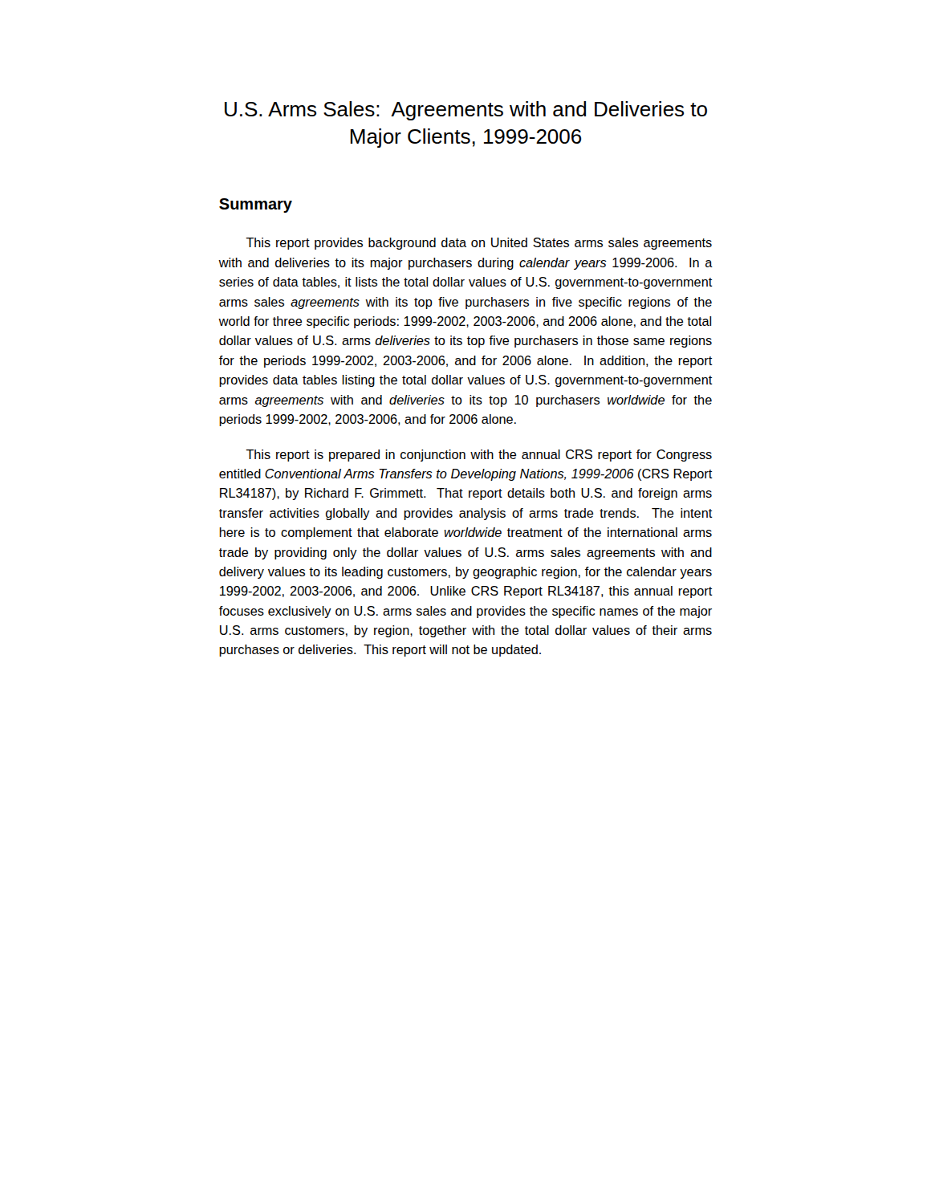U.S. Arms Sales: Agreements with and Deliveries to
Major Clients, 1999-2006
Summary
This report provides background data on United States arms sales agreements with and deliveries to its major purchasers during calendar years 1999-2006. In a series of data tables, it lists the total dollar values of U.S. government-to-government arms sales agreements with its top five purchasers in five specific regions of the world for three specific periods: 1999-2002, 2003-2006, and 2006 alone, and the total dollar values of U.S. arms deliveries to its top five purchasers in those same regions for the periods 1999-2002, 2003-2006, and for 2006 alone. In addition, the report provides data tables listing the total dollar values of U.S. government-to-government arms agreements with and deliveries to its top 10 purchasers worldwide for the periods 1999-2002, 2003-2006, and for 2006 alone.
This report is prepared in conjunction with the annual CRS report for Congress entitled Conventional Arms Transfers to Developing Nations, 1999-2006 (CRS Report RL34187), by Richard F. Grimmett. That report details both U.S. and foreign arms transfer activities globally and provides analysis of arms trade trends. The intent here is to complement that elaborate worldwide treatment of the international arms trade by providing only the dollar values of U.S. arms sales agreements with and delivery values to its leading customers, by geographic region, for the calendar years 1999-2002, 2003-2006, and 2006. Unlike CRS Report RL34187, this annual report focuses exclusively on U.S. arms sales and provides the specific names of the major U.S. arms customers, by region, together with the total dollar values of their arms purchases or deliveries. This report will not be updated.